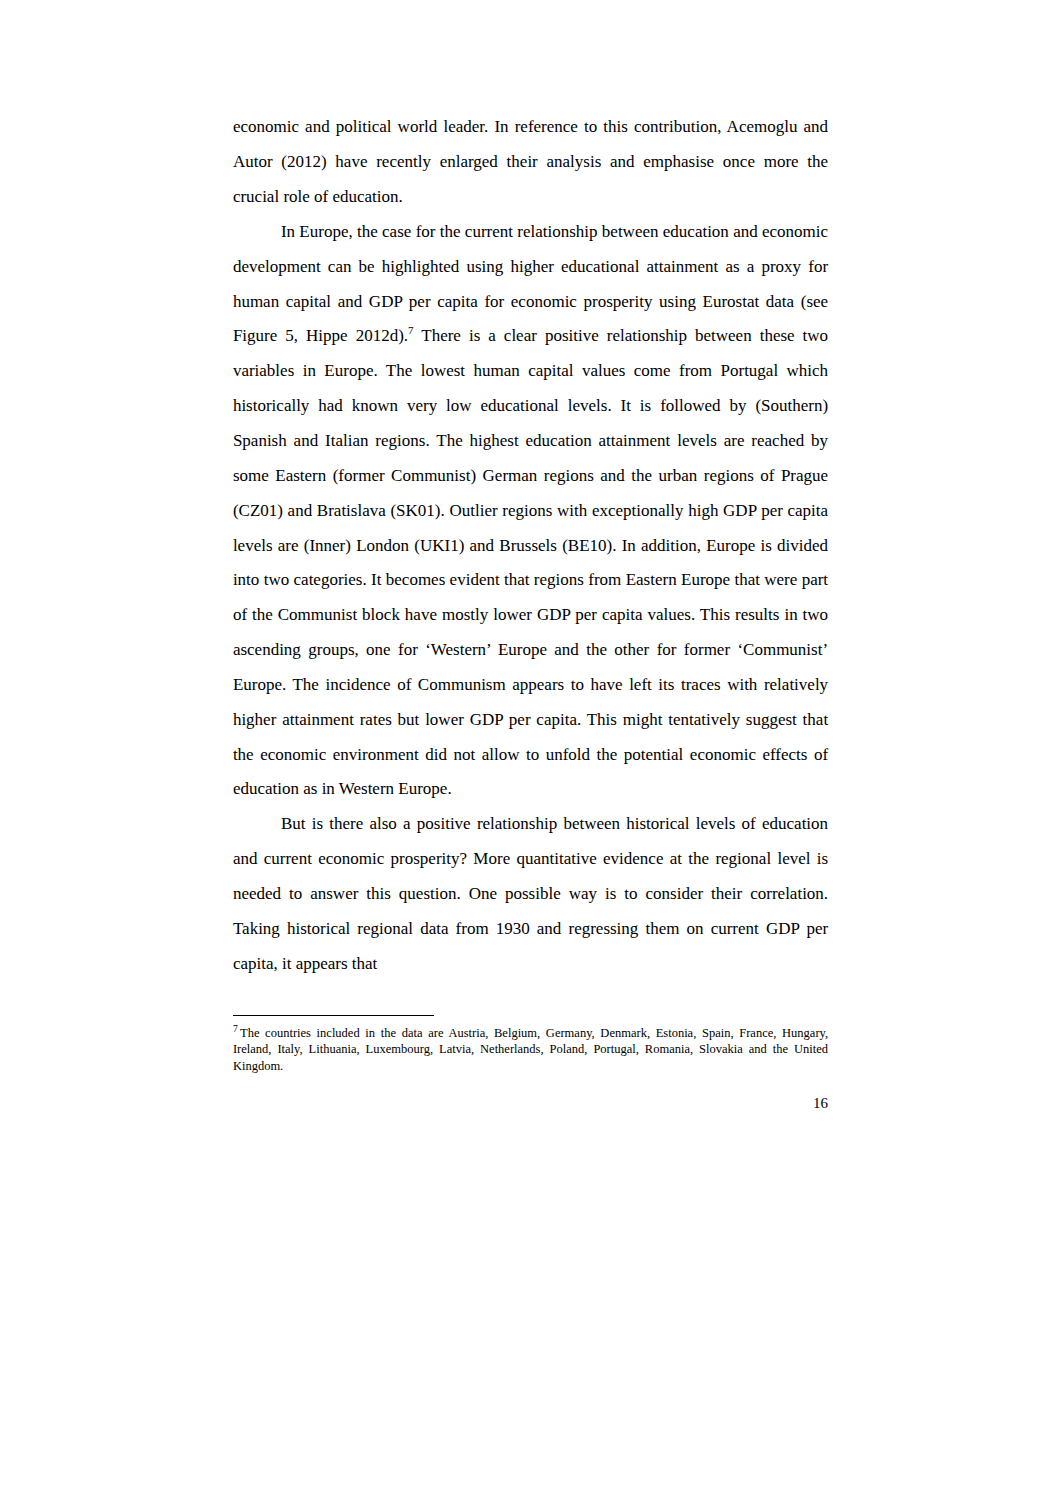economic and political world leader. In reference to this contribution, Acemoglu and Autor (2012) have recently enlarged their analysis and emphasise once more the crucial role of education.
In Europe, the case for the current relationship between education and economic development can be highlighted using higher educational attainment as a proxy for human capital and GDP per capita for economic prosperity using Eurostat data (see Figure 5, Hippe 2012d).7 There is a clear positive relationship between these two variables in Europe. The lowest human capital values come from Portugal which historically had known very low educational levels. It is followed by (Southern) Spanish and Italian regions. The highest education attainment levels are reached by some Eastern (former Communist) German regions and the urban regions of Prague (CZ01) and Bratislava (SK01). Outlier regions with exceptionally high GDP per capita levels are (Inner) London (UKI1) and Brussels (BE10). In addition, Europe is divided into two categories. It becomes evident that regions from Eastern Europe that were part of the Communist block have mostly lower GDP per capita values. This results in two ascending groups, one for ‘Western’ Europe and the other for former ‘Communist’ Europe. The incidence of Communism appears to have left its traces with relatively higher attainment rates but lower GDP per capita. This might tentatively suggest that the economic environment did not allow to unfold the potential economic effects of education as in Western Europe.
But is there also a positive relationship between historical levels of education and current economic prosperity? More quantitative evidence at the regional level is needed to answer this question. One possible way is to consider their correlation. Taking historical regional data from 1930 and regressing them on current GDP per capita, it appears that
7The countries included in the data are Austria, Belgium, Germany, Denmark, Estonia, Spain, France, Hungary, Ireland, Italy, Lithuania, Luxembourg, Latvia, Netherlands, Poland, Portugal, Romania, Slovakia and the United Kingdom.
16